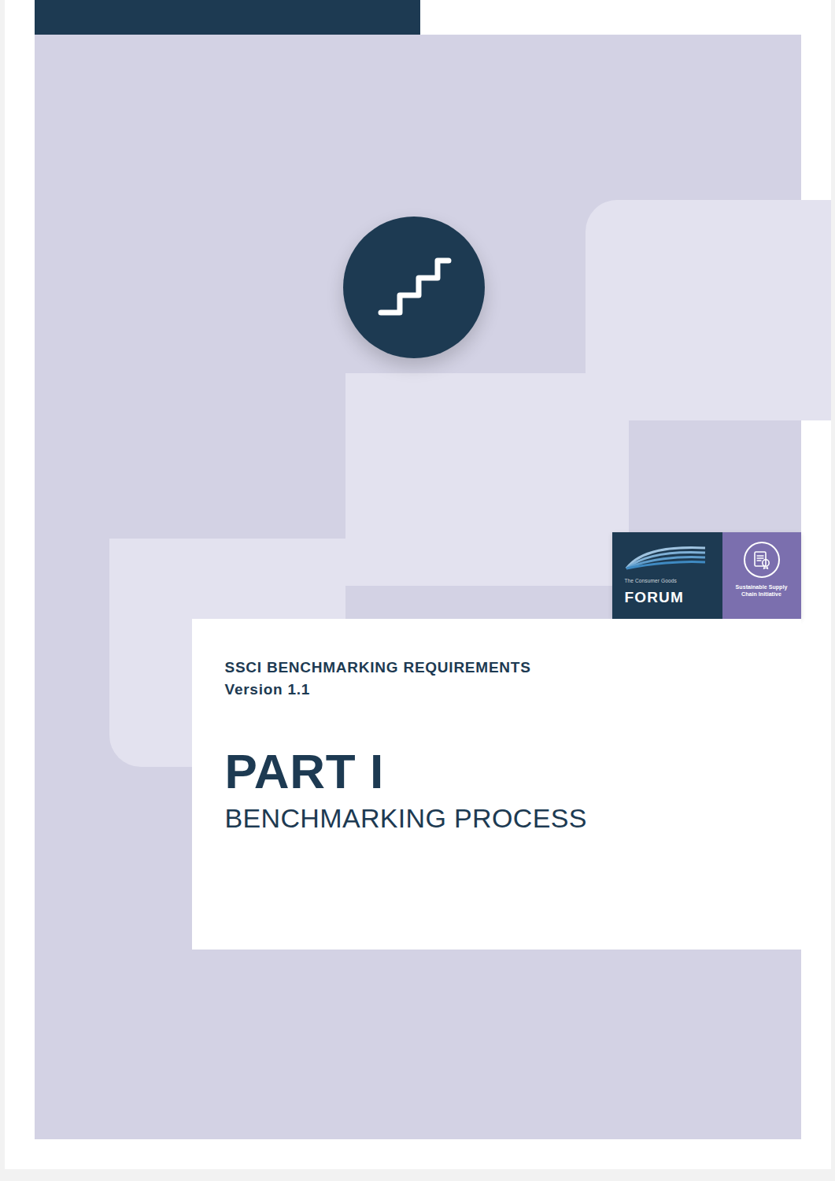The Consumer Goods
FORUM
Sustainable Supply
Chain Initiative
SSCI BENCHMARKING REQUIREMENTSVersion 1.1
PART I
BENCHMARKING PROCESS